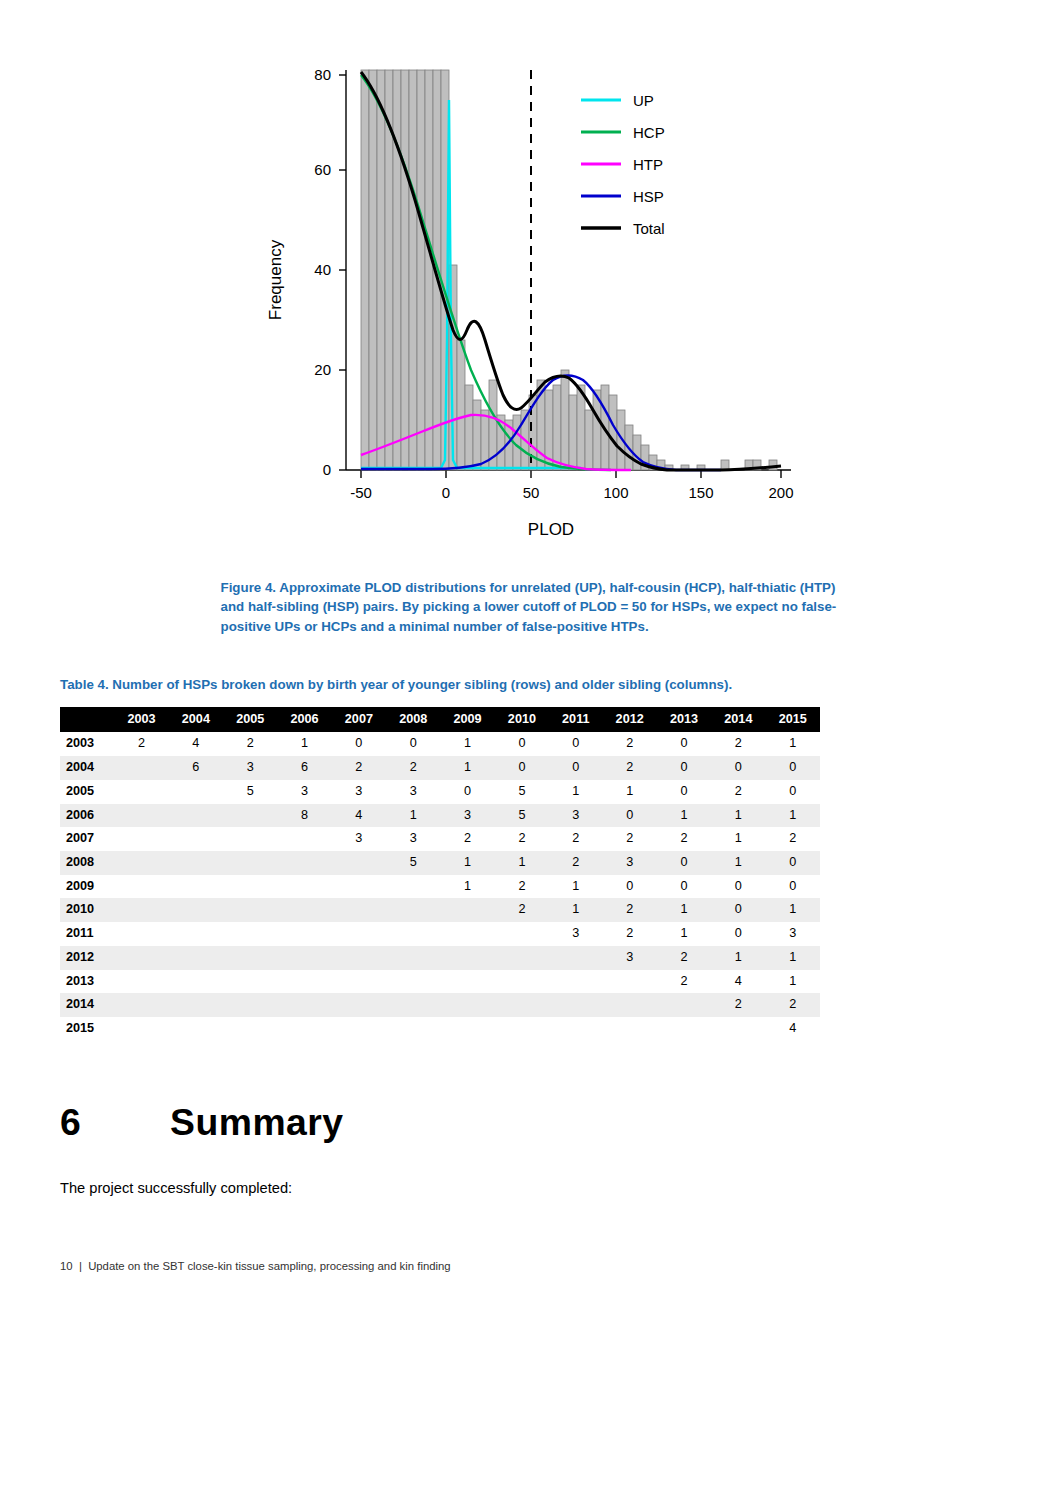0 20 40 60 80 Frequency -50 0 50 100 150 200 PLOD UP HCP HTP HSP Total
Figure 4. Approximate PLOD distributions for unrelated (UP), half-cousin (HCP), half-thiatic (HTP) and half-sibling (HSP) pairs. By picking a lower cutoff of PLOD = 50 for HSPs, we expect no false-positive UPs or HCPs and a minimal number of false-positive HTPs.
Table 4. Number of HSPs broken down by birth year of younger sibling (rows) and older sibling (columns).
| | 2003 | 2004 | 2005 | 2006 | 2007 | 2008 | 2009 | 2010 | 2011 | 2012 | 2013 | 2014 | 2015 |
| --- | --- | --- | --- | --- | --- | --- | --- | --- | --- | --- | --- | --- | --- |
| 2003 | 2 | 4 | 2 | 1 | 0 | 0 | 1 | 0 | 0 | 2 | 0 | 2 | 1 |
| 2004 | | 6 | 3 | 6 | 2 | 2 | 1 | 0 | 0 | 2 | 0 | 0 | 0 |
| 2005 | | | 5 | 3 | 3 | 3 | 0 | 5 | 1 | 1 | 0 | 2 | 0 |
| 2006 | | | | 8 | 4 | 1 | 3 | 5 | 3 | 0 | 1 | 1 | 1 |
| 2007 | | | | | 3 | 3 | 2 | 2 | 2 | 2 | 2 | 1 | 2 |
| 2008 | | | | | | 5 | 1 | 1 | 2 | 3 | 0 | 1 | 0 |
| 2009 | | | | | | | 1 | 2 | 1 | 0 | 0 | 0 | 0 |
| 2010 | | | | | | | | 2 | 1 | 2 | 1 | 0 | 1 |
| 2011 | | | | | | | | | 3 | 2 | 1 | 0 | 3 |
| 2012 | | | | | | | | | | 3 | 2 | 1 | 1 |
| 2013 | | | | | | | | | | | 2 | 4 | 1 |
| 2014 | | | | | | | | | | | | 2 | 2 |
| 2015 | | | | | | | | | | | | | 4 |
6 Summary
The project successfully completed:
10 | Update on the SBT close-kin tissue sampling, processing and kin finding